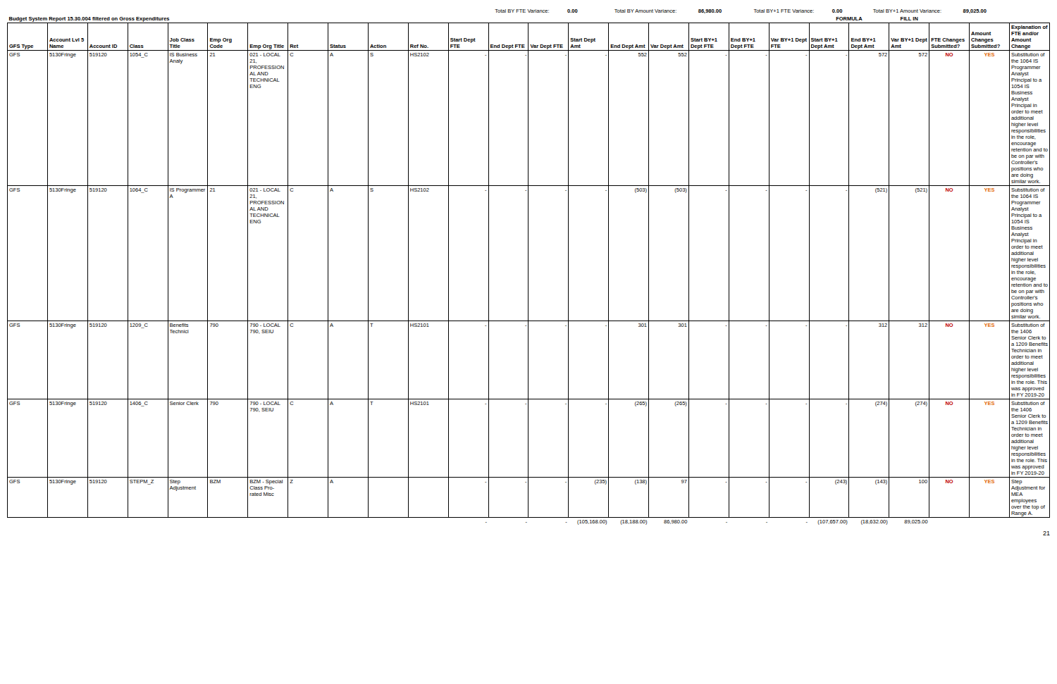| | Total BY FTE Variance: | 0.00 | Total BY Amount Variance: | 86,980.00 | Total BY+1 FTE Variance: | 0.00 | Total BY+1 Amount Variance: | 89,025.00 | |
| Budget System Report 15.30.004 filtered on Gross Expenditures | | FORMULA | FILL IN |
| GFS Type | Account Lvl 5 Name | Account ID | Class | Job Class Title | Emp Org Code | Emp Org Title | Ret | Status | Action | Ref No. | Start Dept FTE | End Dept FTE | Var Dept FTE | Start Dept Amt | End Dept Amt | Var Dept Amt | Start BY+1 Dept FTE | End BY+1 Dept FTE | Var BY+1 Dept FTE | Start BY+1 Dept Amt | End BY+1 Dept Amt | Var BY+1 Dept Amt | FTE Changes Submitted? | Amount Changes Submitted? | Explanation of FTE and/or Amount Change |
| GFS | 5130Fringe | 519120 | 1054_C | IS Business Analy | 21 | 021 - LOCAL 21, PROFESSIONAL AND TECHNICAL ENG | C | A | S | HS2102 | - | - | - | - | 552 | 552 | - | - | - | - | 572 | 572 | NO | YES | Substitution of the 1064 IS Programmer Analyst Principal to a 1054 IS Business Analyst Principal in order to meet additional higher level responsibilities in the role, encourage retention and to be on par with Controller's positions who are doing similar work. |
| GFS | 5130Fringe | 519120 | 1064_C | IS Programmer A | 21 | 021 - LOCAL 21, PROFESSIONAL AND TECHNICAL ENG | C | A | S | HS2102 | - | - | - | - | (503) | (503) | - | - | - | - | (521) | (521) | NO | YES | Substitution of the 1064 IS Programmer Analyst Principal to a 1054 IS Business Analyst Principal in order to meet additional higher level responsibilities in the role, encourage retention and to be on par with Controller's positions who are doing similar work. |
| GFS | 5130Fringe | 519120 | 1209_C | Benefits Technici | 790 | 790 - LOCAL 790, SEIU | C | A | T | HS2101 | - | - | - | - | 301 | 301 | - | - | - | - | 312 | 312 | NO | YES | Substitution of the 1406 Senior Clerk to a 1209 Benefits Technician in order to meet additional higher level responsibilities in the role. This was approved in FY 2019-20 |
| GFS | 5130Fringe | 519120 | 1406_C | Senior Clerk | 790 | 790 - LOCAL 790, SEIU | C | A | T | HS2101 | - | - | - | - | (265) | (265) | - | - | - | - | (274) | (274) | NO | YES | Substitution of the 1406 Senior Clerk to a 1209 Benefits Technician in order to meet additional higher level responsibilities in the role. This was approved in FY 2019-20 |
| GFS | 5130Fringe | 519120 | STEPM_Z | Step Adjustment | BZM | BZM - Special Class Pro-rated Misc | Z | A | | | - | - | - | (235) | (138) | 97 | - | - | - | (243) | (143) | 100 | NO | YES | Step Adjustment for MEA employees over the top of Range A. |
| | | | | | | | | | | | - | - | - | (105,168.00) | (18,188.00) | 86,980.00 | - | - | - | (107,657.00) | (18,632.00) | 89,025.00 | | | |
21